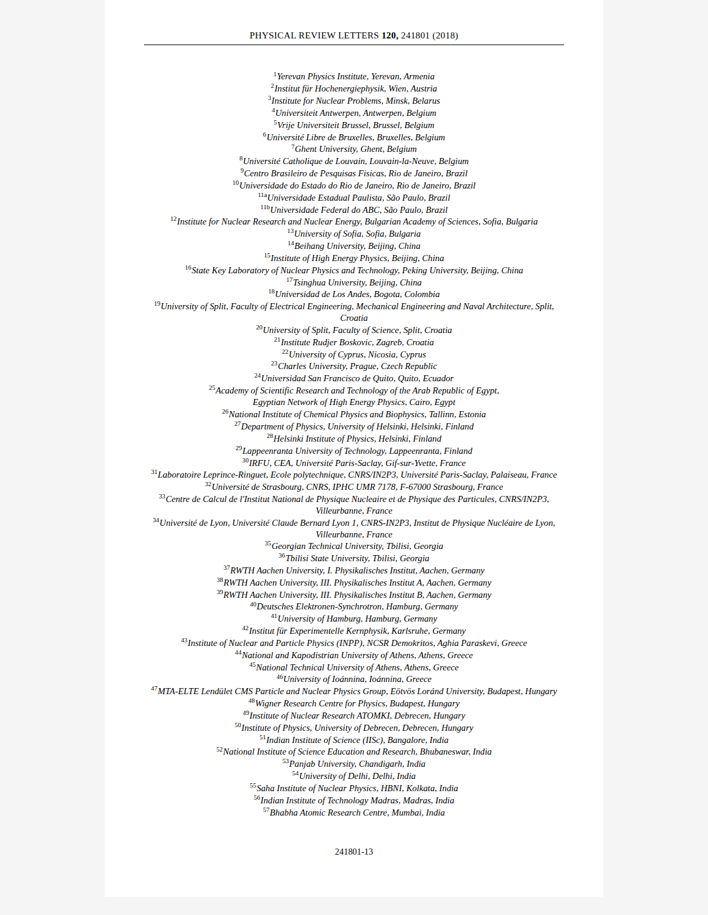PHYSICAL REVIEW LETTERS 120, 241801 (2018)
1Yerevan Physics Institute, Yerevan, Armenia
2Institut für Hochenergiephysik, Wien, Austria
3Institute for Nuclear Problems, Minsk, Belarus
4Universiteit Antwerpen, Antwerpen, Belgium
5Vrije Universiteit Brussel, Brussel, Belgium
6Université Libre de Bruxelles, Bruxelles, Belgium
7Ghent University, Ghent, Belgium
8Université Catholique de Louvain, Louvain-la-Neuve, Belgium
9Centro Brasileiro de Pesquisas Fisicas, Rio de Janeiro, Brazil
10Universidade do Estado do Rio de Janeiro, Rio de Janeiro, Brazil
11aUniversidade Estadual Paulista, São Paulo, Brazil
11bUniversidade Federal do ABC, São Paulo, Brazil
12Institute for Nuclear Research and Nuclear Energy, Bulgarian Academy of Sciences, Sofia, Bulgaria
13University of Sofia, Sofia, Bulgaria
14Beihang University, Beijing, China
15Institute of High Energy Physics, Beijing, China
16State Key Laboratory of Nuclear Physics and Technology, Peking University, Beijing, China
17Tsinghua University, Beijing, China
18Universidad de Los Andes, Bogota, Colombia
19University of Split, Faculty of Electrical Engineering, Mechanical Engineering and Naval Architecture, Split, Croatia
20University of Split, Faculty of Science, Split, Croatia
21Institute Rudjer Boskovic, Zagreb, Croatia
22University of Cyprus, Nicosia, Cyprus
23Charles University, Prague, Czech Republic
24Universidad San Francisco de Quito, Quito, Ecuador
25Academy of Scientific Research and Technology of the Arab Republic of Egypt,
Egyptian Network of High Energy Physics, Cairo, Egypt
26National Institute of Chemical Physics and Biophysics, Tallinn, Estonia
27Department of Physics, University of Helsinki, Helsinki, Finland
28Helsinki Institute of Physics, Helsinki, Finland
29Lappeenranta University of Technology, Lappeenranta, Finland
30IRFU, CEA, Université Paris-Saclay, Gif-sur-Yvette, France
31Laboratoire Leprince-Ringuet, Ecole polytechnique, CNRS/IN2P3, Université Paris-Saclay, Palaiseau, France
32Université de Strasbourg, CNRS, IPHC UMR 7178, F-67000 Strasbourg, France
33Centre de Calcul de l'Institut National de Physique Nucleaire et de Physique des Particules, CNRS/IN2P3, Villeurbanne, France
34Université de Lyon, Université Claude Bernard Lyon 1, CNRS-IN2P3, Institut de Physique Nucléaire de Lyon, Villeurbanne, France
35Georgian Technical University, Tbilisi, Georgia
36Tbilisi State University, Tbilisi, Georgia
37RWTH Aachen University, I. Physikalisches Institut, Aachen, Germany
38RWTH Aachen University, III. Physikalisches Institut A, Aachen, Germany
39RWTH Aachen University, III. Physikalisches Institut B, Aachen, Germany
40Deutsches Elektronen-Synchrotron, Hamburg, Germany
41University of Hamburg, Hamburg, Germany
42Institut für Experimentelle Kernphysik, Karlsruhe, Germany
43Institute of Nuclear and Particle Physics (INPP), NCSR Demokritos, Aghia Paraskevi, Greece
44National and Kapodistrian University of Athens, Athens, Greece
45National Technical University of Athens, Athens, Greece
46University of Ioánnina, Ioánnina, Greece
47MTA-ELTE Lendület CMS Particle and Nuclear Physics Group, Eötvös Loránd University, Budapest, Hungary
48Wigner Research Centre for Physics, Budapest, Hungary
49Institute of Nuclear Research ATOMKI, Debrecen, Hungary
50Institute of Physics, University of Debrecen, Debrecen, Hungary
51Indian Institute of Science (IISc), Bangalore, India
52National Institute of Science Education and Research, Bhubaneswar, India
53Panjab University, Chandigarh, India
54University of Delhi, Delhi, India
55Saha Institute of Nuclear Physics, HBNI, Kolkata, India
56Indian Institute of Technology Madras, Madras, India
57Bhabha Atomic Research Centre, Mumbai, India
241801-13